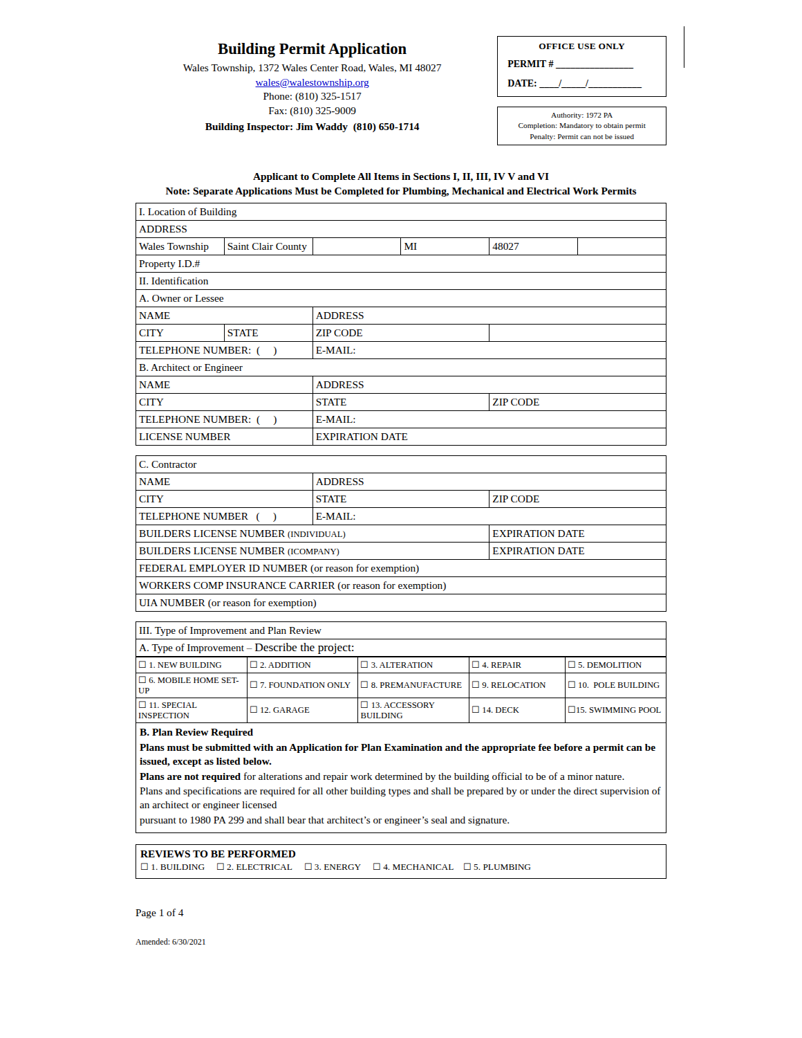Building Permit Application
Wales Township, 1372 Wales Center Road, Wales, MI 48027
wales@walestownship.org
Phone: (810) 325-1517
Fax: (810) 325-9009
Building Inspector: Jim Waddy (810) 650-1714
OFFICE USE ONLY
PERMIT # ________________
DATE: ____/_____/___________
Authority: 1972 PA
Completion: Mandatory to obtain permit
Penalty: Permit can not be issued
Applicant to Complete All Items in Sections I, II, III, IV V and VI
Note: Separate Applications Must be Completed for Plumbing, Mechanical and Electrical Work Permits
| I. Location of Building |
| ADDRESS |
| Wales Township | Saint Clair County | | MI | 48027 | |
| Property I.D.# |
| II. Identification |
| A. Owner or Lessee |
| NAME | ADDRESS |
| CITY | STATE | ZIP CODE | |
| TELEPHONE NUMBER: ( ) | E-MAIL: |
| B. Architect or Engineer |
| NAME | ADDRESS |
| CITY | STATE | ZIP CODE |
| TELEPHONE NUMBER: ( ) | E-MAIL: |
| LICENSE NUMBER | EXPIRATION DATE |
| C. Contractor |
| NAME | ADDRESS |
| CITY | STATE | ZIP CODE |
| TELEPHONE NUMBER ( ) | E-MAIL: |
| BUILDERS LICENSE NUMBER (INDIVIDUAL) | EXPIRATION DATE |
| BUILDERS LICENSE NUMBER (ICOMPANY) | EXPIRATION DATE |
| FEDERAL EMPLOYER ID NUMBER (or reason for exemption) |
| WORKERS COMP INSURANCE CARRIER (or reason for exemption) |
| UIA NUMBER (or reason for exemption) |
| III. Type of Improvement and Plan Review |
| A. Type of Improvement – Describe the project: |
| ☐ 1. NEW BUILDING | ☐ 2. ADDITION | ☐ 3. ALTERATION | ☐ 4. REPAIR | ☐ 5. DEMOLITION |
| ☐ 6. MOBILE HOME SET-UP | ☐ 7. FOUNDATION ONLY | ☐ 8. PREMANUFACTURE | ☐ 9. RELOCATION | ☐ 10. POLE BUILDING |
| ☐ 11. SPECIAL INSPECTION | ☐ 12. GARAGE | ☐ 13. ACCESSORY BUILDING | ☐ 14. DECK | ☐ 15. SWIMMING POOL |
B. Plan Review Required
Plans must be submitted with an Application for Plan Examination and the appropriate fee before a permit can be issued, except as listed below.
Plans are not required for alterations and repair work determined by the building official to be of a minor nature.
Plans and specifications are required for all other building types and shall be prepared by or under the direct supervision of an architect or engineer licensed
pursuant to 1980 PA 299 and shall bear that architect’s or engineer’s seal and signature.
REVIEWS TO BE PERFORMED
☐ 1. BUILDING ☐ 2. ELECTRICAL ☐ 3. ENERGY ☐ 4. MECHANICAL ☐ 5. PLUMBING
Page 1 of 4
Amended: 6/30/2021